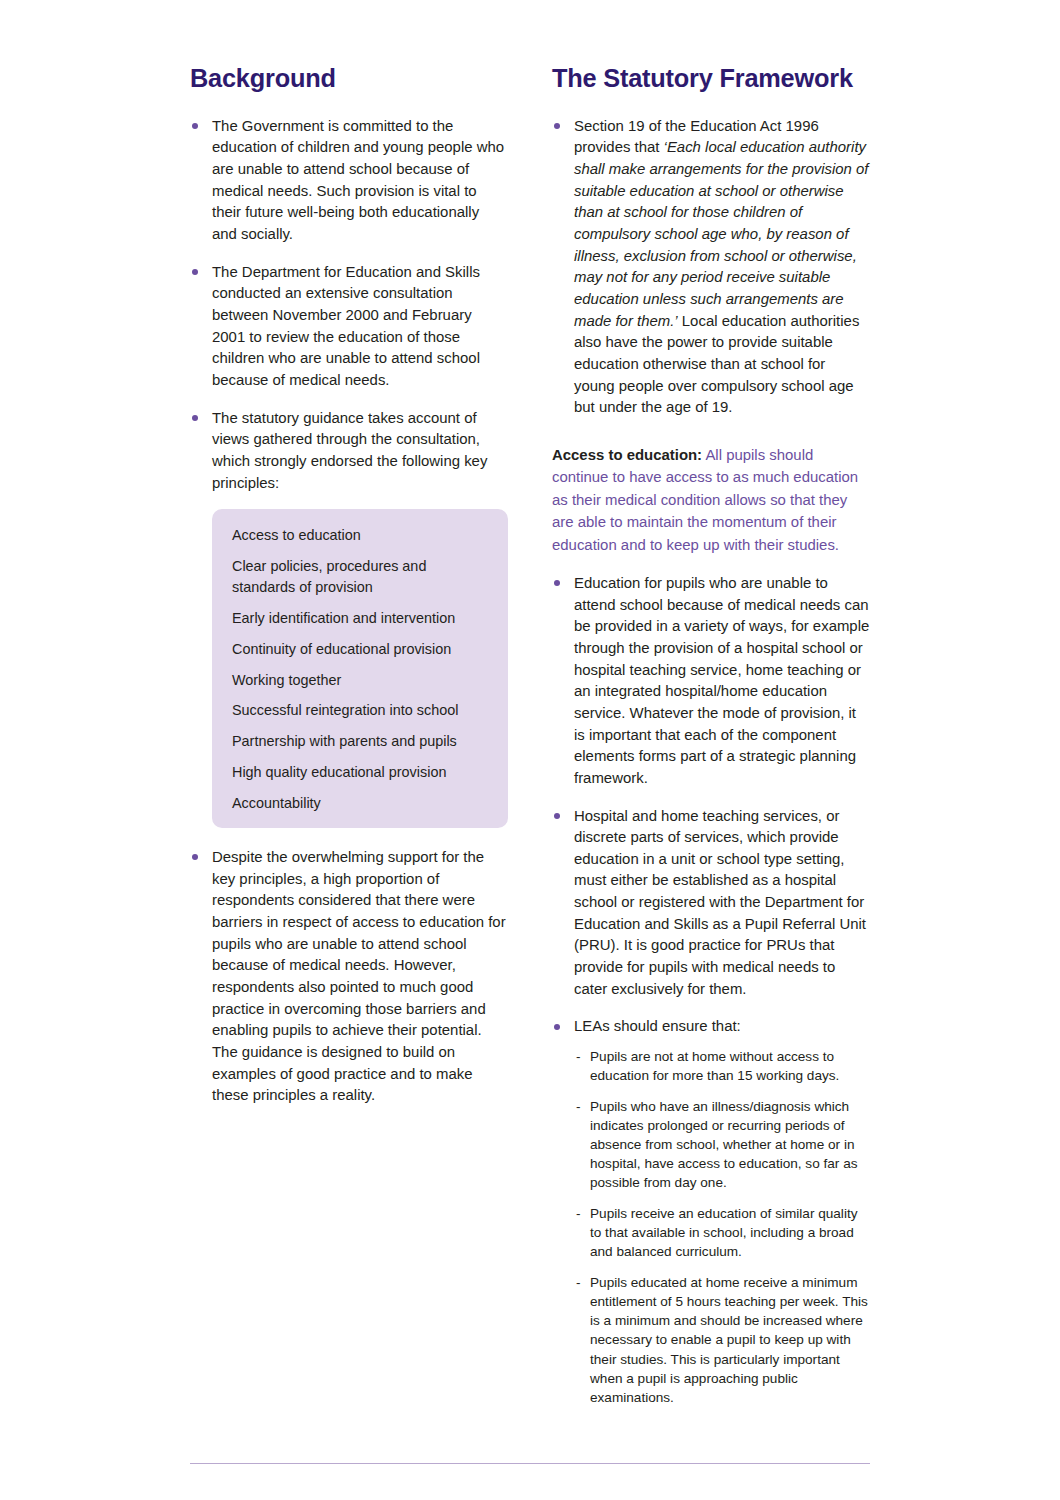Background
The Government is committed to the education of children and young people who are unable to attend school because of medical needs. Such provision is vital to their future well-being both educationally and socially.
The Department for Education and Skills conducted an extensive consultation between November 2000 and February 2001 to review the education of those children who are unable to attend school because of medical needs.
The statutory guidance takes account of views gathered through the consultation, which strongly endorsed the following key principles:
Access to education
Clear policies, procedures and standards of provision
Early identification and intervention
Continuity of educational provision
Working together
Successful reintegration into school
Partnership with parents and pupils
High quality educational provision
Accountability
Despite the overwhelming support for the key principles, a high proportion of respondents considered that there were barriers in respect of access to education for pupils who are unable to attend school because of medical needs. However, respondents also pointed to much good practice in overcoming those barriers and enabling pupils to achieve their potential. The guidance is designed to build on examples of good practice and to make these principles a reality.
The Statutory Framework
Section 19 of the Education Act 1996 provides that ‘Each local education authority shall make arrangements for the provision of suitable education at school or otherwise than at school for those children of compulsory school age who, by reason of illness, exclusion from school or otherwise, may not for any period receive suitable education unless such arrangements are made for them.’ Local education authorities also have the power to provide suitable education otherwise than at school for young people over compulsory school age but under the age of 19.
Access to education: All pupils should continue to have access to as much education as their medical condition allows so that they are able to maintain the momentum of their education and to keep up with their studies.
Education for pupils who are unable to attend school because of medical needs can be provided in a variety of ways, for example through the provision of a hospital school or hospital teaching service, home teaching or an integrated hospital/home education service. Whatever the mode of provision, it is important that each of the component elements forms part of a strategic planning framework.
Hospital and home teaching services, or discrete parts of services, which provide education in a unit or school type setting, must either be established as a hospital school or registered with the Department for Education and Skills as a Pupil Referral Unit (PRU). It is good practice for PRUs that provide for pupils with medical needs to cater exclusively for them.
LEAs should ensure that:
Pupils are not at home without access to education for more than 15 working days.
Pupils who have an illness/diagnosis which indicates prolonged or recurring periods of absence from school, whether at home or in hospital, have access to education, so far as possible from day one.
Pupils receive an education of similar quality to that available in school, including a broad and balanced curriculum.
Pupils educated at home receive a minimum entitlement of 5 hours teaching per week. This is a minimum and should be increased where necessary to enable a pupil to keep up with their studies. This is particularly important when a pupil is approaching public examinations.